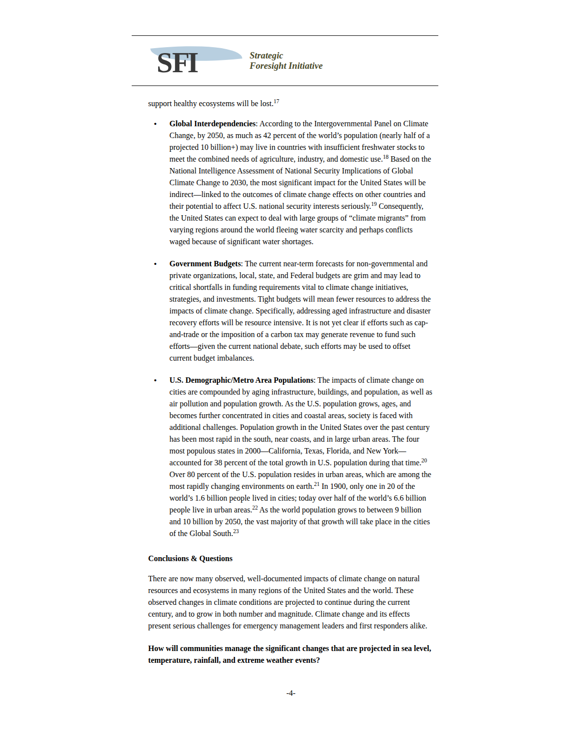SFI
Strategic Foresight Initiative
support healthy ecosystems will be lost.17
Global Interdependencies: According to the Intergovernmental Panel on Climate Change, by 2050, as much as 42 percent of the world’s population (nearly half of a projected 10 billion+) may live in countries with insufficient freshwater stocks to meet the combined needs of agriculture, industry, and domestic use.18 Based on the National Intelligence Assessment of National Security Implications of Global Climate Change to 2030, the most significant impact for the United States will be indirect—linked to the outcomes of climate change effects on other countries and their potential to affect U.S. national security interests seriously.19 Consequently, the United States can expect to deal with large groups of “climate migrants” from varying regions around the world fleeing water scarcity and perhaps conflicts waged because of significant water shortages.
Government Budgets: The current near-term forecasts for non-governmental and private organizations, local, state, and Federal budgets are grim and may lead to critical shortfalls in funding requirements vital to climate change initiatives, strategies, and investments. Tight budgets will mean fewer resources to address the impacts of climate change. Specifically, addressing aged infrastructure and disaster recovery efforts will be resource intensive. It is not yet clear if efforts such as cap-and-trade or the imposition of a carbon tax may generate revenue to fund such efforts—given the current national debate, such efforts may be used to offset current budget imbalances.
U.S. Demographic/Metro Area Populations: The impacts of climate change on cities are compounded by aging infrastructure, buildings, and population, as well as air pollution and population growth. As the U.S. population grows, ages, and becomes further concentrated in cities and coastal areas, society is faced with additional challenges. Population growth in the United States over the past century has been most rapid in the south, near coasts, and in large urban areas. The four most populous states in 2000—California, Texas, Florida, and New York—accounted for 38 percent of the total growth in U.S. population during that time.20 Over 80 percent of the U.S. population resides in urban areas, which are among the most rapidly changing environments on earth.21 In 1900, only one in 20 of the world’s 1.6 billion people lived in cities; today over half of the world’s 6.6 billion people live in urban areas.22 As the world population grows to between 9 billion and 10 billion by 2050, the vast majority of that growth will take place in the cities of the Global South.23
Conclusions & Questions
There are now many observed, well-documented impacts of climate change on natural resources and ecosystems in many regions of the United States and the world. These observed changes in climate conditions are projected to continue during the current century, and to grow in both number and magnitude. Climate change and its effects present serious challenges for emergency management leaders and first responders alike.
How will communities manage the significant changes that are projected in sea level, temperature, rainfall, and extreme weather events?
-4-